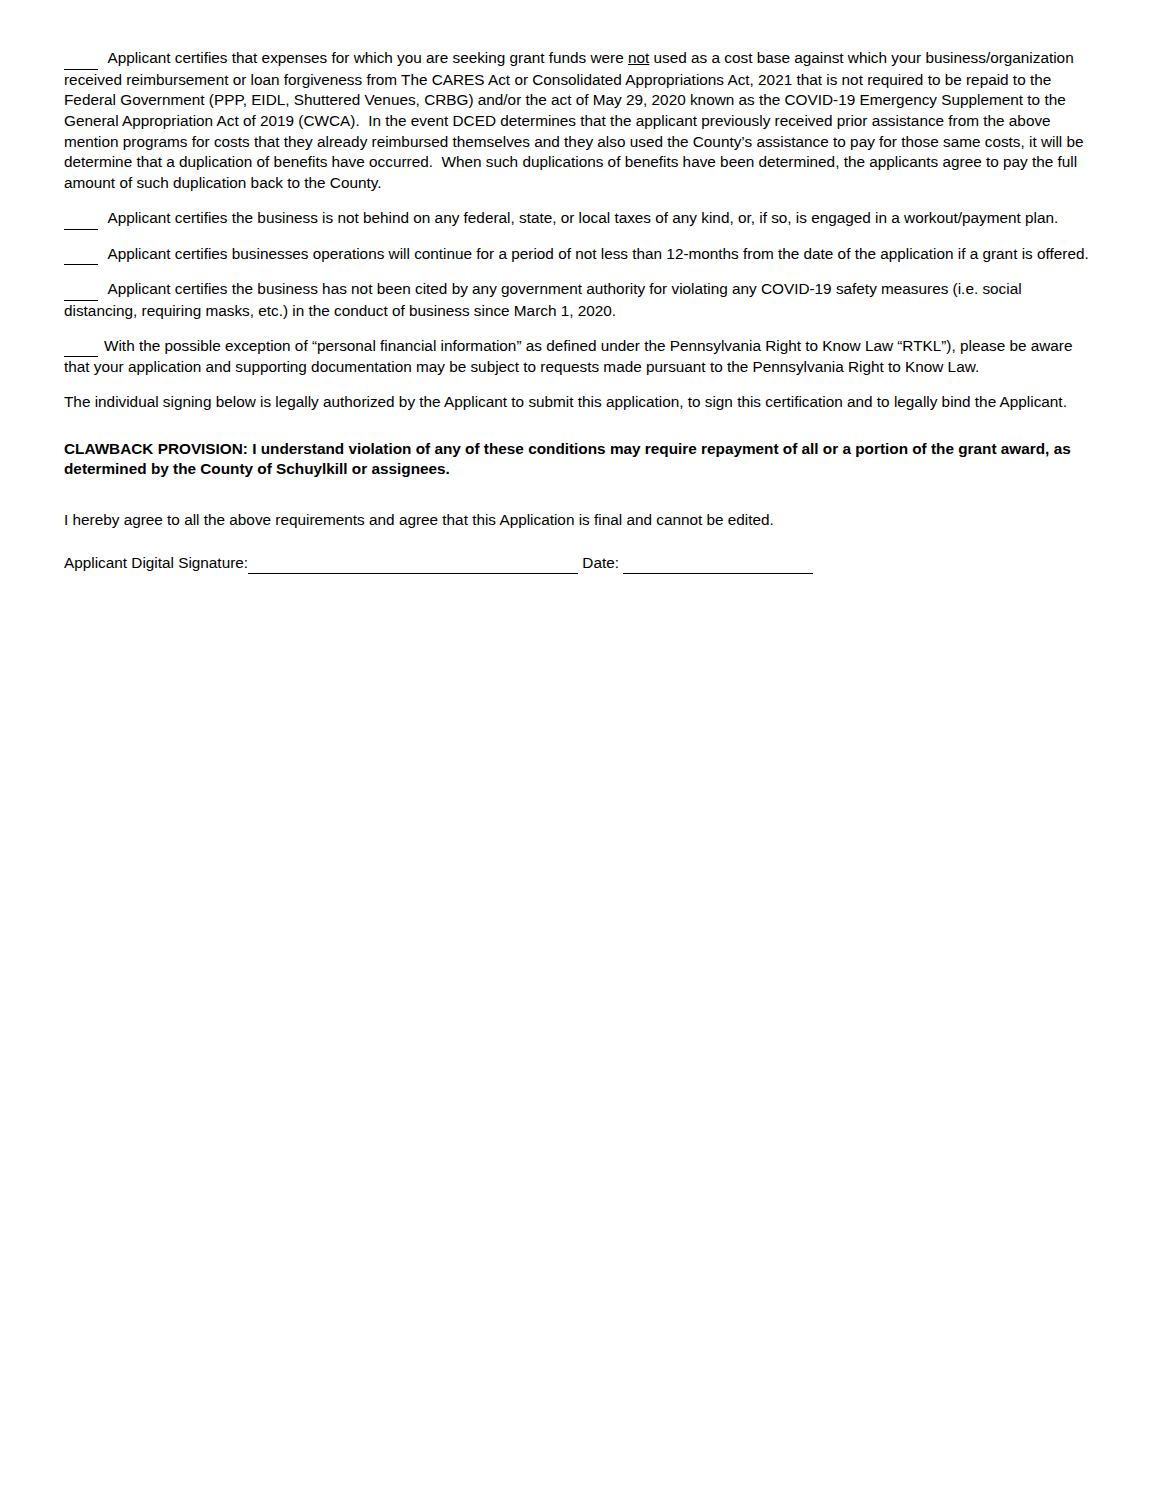Applicant certifies that expenses for which you are seeking grant funds were not used as a cost base against which your business/organization received reimbursement or loan forgiveness from The CARES Act or Consolidated Appropriations Act, 2021 that is not required to be repaid to the Federal Government (PPP, EIDL, Shuttered Venues, CRBG) and/or the act of May 29, 2020 known as the COVID-19 Emergency Supplement to the General Appropriation Act of 2019 (CWCA). In the event DCED determines that the applicant previously received prior assistance from the above mention programs for costs that they already reimbursed themselves and they also used the County’s assistance to pay for those same costs, it will be determine that a duplication of benefits have occurred. When such duplications of benefits have been determined, the applicants agree to pay the full amount of such duplication back to the County.
Applicant certifies the business is not behind on any federal, state, or local taxes of any kind, or, if so, is engaged in a workout/payment plan.
Applicant certifies businesses operations will continue for a period of not less than 12-months from the date of the application if a grant is offered.
Applicant certifies the business has not been cited by any government authority for violating any COVID-19 safety measures (i.e. social distancing, requiring masks, etc.) in the conduct of business since March 1, 2020.
With the possible exception of “personal financial information” as defined under the Pennsylvania Right to Know Law “RTKL”), please be aware that your application and supporting documentation may be subject to requests made pursuant to the Pennsylvania Right to Know Law.
The individual signing below is legally authorized by the Applicant to submit this application, to sign this certification and to legally bind the Applicant.
CLAWBACK PROVISION: I understand violation of any of these conditions may require repayment of all or a portion of the grant award, as determined by the County of Schuylkill or assignees.
I hereby agree to all the above requirements and agree that this Application is final and cannot be edited.
Applicant Digital Signature: Date: